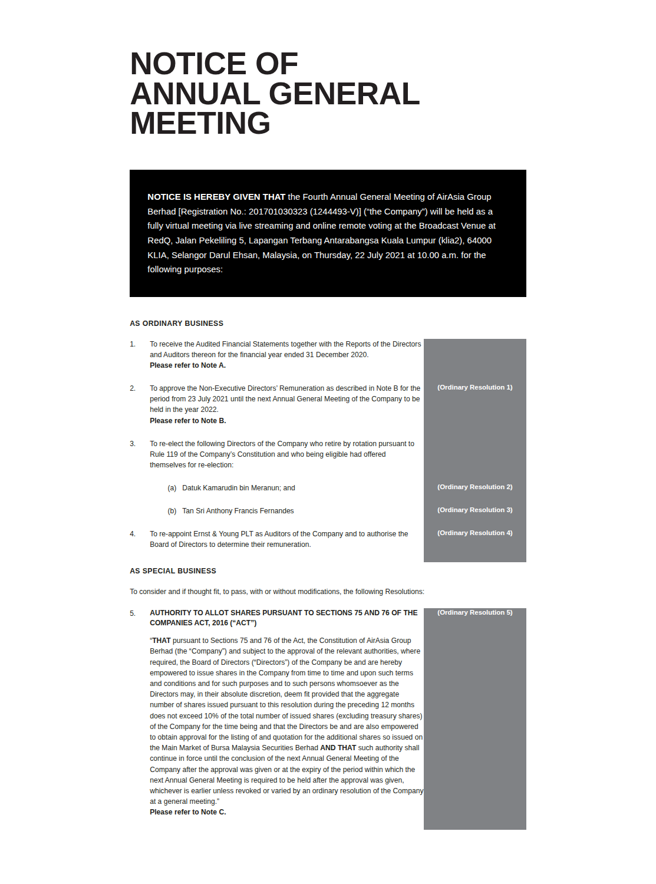Notice of
Annual General Meeting
NOTICE IS HEREBY GIVEN THAT the Fourth Annual General Meeting of AirAsia Group Berhad [Registration No.: 201701030323 (1244493-V)] (“the Company”) will be held as a fully virtual meeting via live streaming and online remote voting at the Broadcast Venue at RedQ, Jalan Pekeliling 5, Lapangan Terbang Antarabangsa Kuala Lumpur (klia2), 64000 KLIA, Selangor Darul Ehsan, Malaysia, on Thursday, 22 July 2021 at 10.00 a.m. for the following purposes:
As Ordinary Business
| 1. | To receive the Audited Financial Statements together with the Reports of the Directors and Auditors thereon for the financial year ended 31 December 2020. Please refer to Note A. | |
| 2. | To approve the Non-Executive Directors’ Remuneration as described in Note B for the period from 23 July 2021 until the next Annual General Meeting of the Company to be held in the year 2022. Please refer to Note B. | (Ordinary Resolution 1) |
| 3. | To re-elect the following Directors of the Company who retire by rotation pursuant to Rule 119 of the Company’s Constitution and who being eligible had offered themselves for re-election: | |
| | (a) Datuk Kamarudin bin Meranun; and | (Ordinary Resolution 2) |
| | (b) Tan Sri Anthony Francis Fernandes | (Ordinary Resolution 3) |
| 4. | To re-appoint Ernst & Young PLT as Auditors of the Company and to authorise the Board of Directors to determine their remuneration. | (Ordinary Resolution 4) |
As Special Business
To consider and if thought fit, to pass, with or without modifications, the following Resolutions:
| 5. | Authority to Allot Shares Pursuant to Sections 75 and 76 of the Companies Act, 2016 (“Act”) “ THAT pursuant to Sections 75 and 76 of the Act, the Constitution of AirAsia Group Berhad (the “Company”) and subject to the approval of the relevant authorities, where required, the Board of Directors (“Directors”) of the Company be and are hereby empowered to issue shares in the Company from time to time and upon such terms and conditions and for such purposes and to such persons whomsoever as the Directors may, in their absolute discretion, deem fit provided that the aggregate number of shares issued pursuant to this resolution during the preceding 12 months does not exceed 10% of the total number of issued shares (excluding treasury shares) of the Company for the time being and that the Directors be and are also empowered to obtain approval for the listing of and quotation for the additional shares so issued on the Main Market of Bursa Malaysia Securities Berhad AND THAT such authority shall continue in force until the conclusion of the next Annual General Meeting of the Company after the approval was given or at the expiry of the period within which the next Annual General Meeting is required to be held after the approval was given, whichever is earlier unless revoked or varied by an ordinary resolution of the Company at a general meeting.” Please refer to Note C. | (Ordinary Resolution 5) |